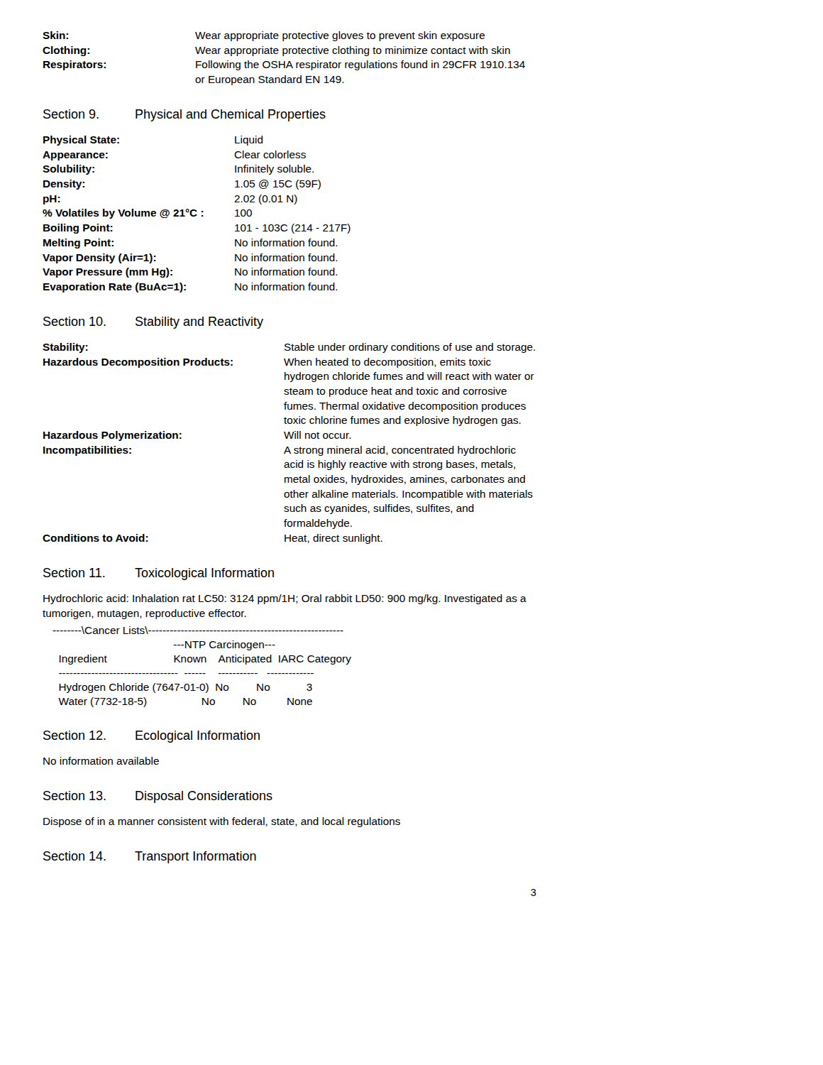Skin:
Wear appropriate protective gloves to prevent skin exposure
Clothing:
Wear appropriate protective clothing to minimize contact with skin
Respirators:
Following the OSHA respirator regulations found in 29CFR 1910.134 or European Standard EN 149.
Section 9. Physical and Chemical Properties
Physical State:
Liquid
Appearance:
Clear colorless
Solubility:
Infinitely soluble.
Density:
1.05 @ 15C (59F)
pH:
2.02 (0.01 N)
% Volatiles by Volume @ 21°C :
100
Boiling Point:
101 - 103C (214 - 217F)
Melting Point:
No information found.
Vapor Density (Air=1):
No information found.
Vapor Pressure (mm Hg):
No information found.
Evaporation Rate (BuAc=1):
No information found.
Section 10. Stability and Reactivity
Stability:
Stable under ordinary conditions of use and storage.
Hazardous Decomposition Products:
When heated to decomposition, emits toxic hydrogen chloride fumes and will react with water or steam to produce heat and toxic and corrosive fumes. Thermal oxidative decomposition produces toxic chlorine fumes and explosive hydrogen gas.
Hazardous Polymerization:
Will not occur.
Incompatibilities:
A strong mineral acid, concentrated hydrochloric acid is highly reactive with strong bases, metals, metal oxides, hydroxides, amines, carbonates and other alkaline materials. Incompatible with materials such as cyanides, sulfides, sulfites, and formaldehyde.
Conditions to Avoid:
Heat, direct sunlight.
Section 11. Toxicological Information
Hydrochloric acid: Inhalation rat LC50: 3124 ppm/1H; Oral rabbit LD50: 900 mg/kg. Investigated as a tumorigen, mutagen, reproductive effector.
--------\Cancer Lists\------------------------------------------------------ ---NTP Carcinogen--- Ingredient Known Anticipated IARC Category --------------------------------- ------ ----------- ------------- Hydrogen Chloride (7647-01-0) No No 3 Water (7732-18-5) No No None
Section 12. Ecological Information
No information available
Section 13. Disposal Considerations
Dispose of in a manner consistent with federal, state, and local regulations
Section 14. Transport Information
3